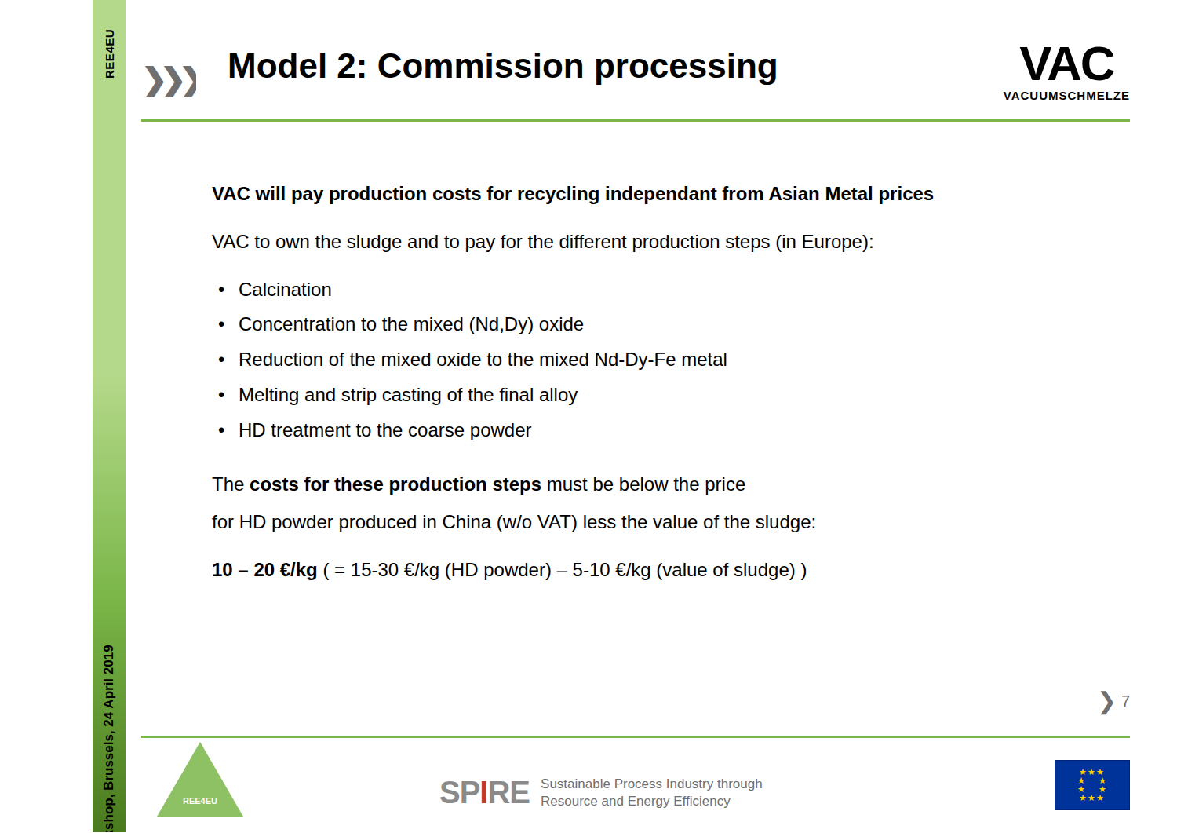REE4EU
Exploitation workshop, Brussels, 24 April 2019
❯❯❯
Model 2: Commission processing
VAC
VACUUMSCHMELZE
VAC will pay production costs for recycling independant from Asian Metal prices
VAC to own the sludge and to pay for the different production steps (in Europe):
Calcination
Concentration to the mixed (Nd,Dy) oxide
Reduction of the mixed oxide to the mixed Nd-Dy-Fe metal
Melting and strip casting of the final alloy
HD treatment to the coarse powder
The costs for these production steps must be below the price
for HD powder produced in China (w/o VAT) less the value of the sludge:
10 – 20 €/kg ( = 15-30 €/kg (HD powder) – 5-10 €/kg (value of sludge) )
❯7
REE4EU
SPIRE
Sustainable Process Industry through
Resource and Energy Efficiency
★★★
★ ★
★ ★
★★★